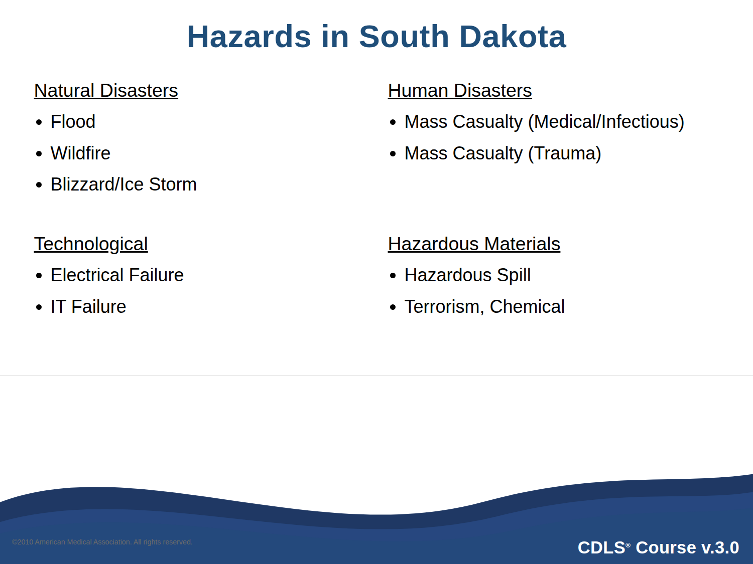Hazards in South Dakota
Natural Disasters
Flood
Wildfire
Blizzard/Ice Storm
Human Disasters
Mass Casualty (Medical/Infectious)
Mass Casualty (Trauma)
Technological
Electrical Failure
IT Failure
Hazardous Materials
Hazardous Spill
Terrorism, Chemical
©2010 American Medical Association. All rights reserved.
CDLS® Course v.3.0